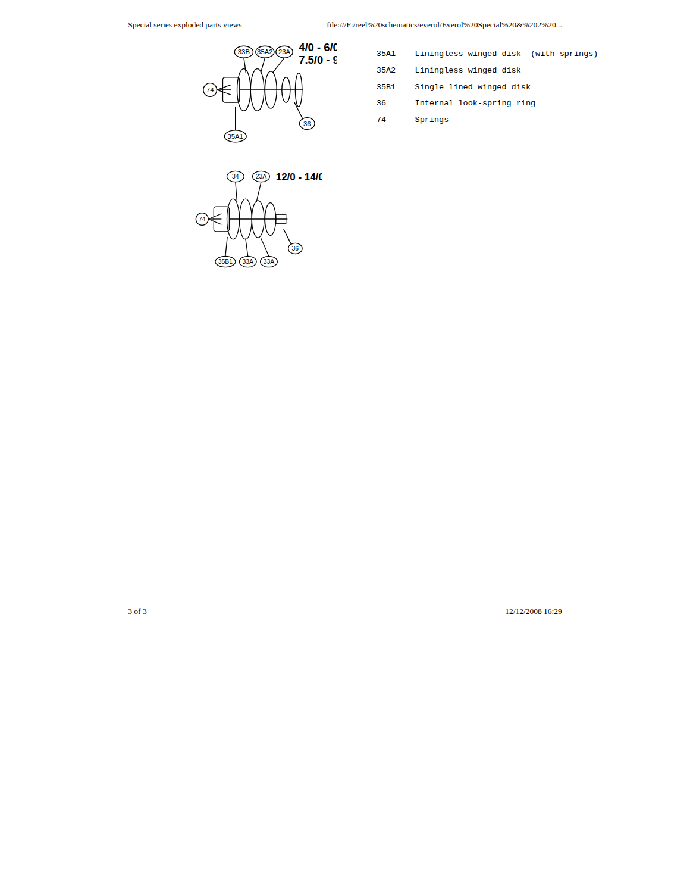Special series exploded parts views
file:///F:/reel%20schematics/everol/Everol%20Special%20&%202%20...
35A1 Liningless winged disk (with springs) 35A2 Liningless winged disk 35B1 Single lined winged disk 36 Internal look-spring ring 74 Springs
3 of 3
12/12/2008 16:29